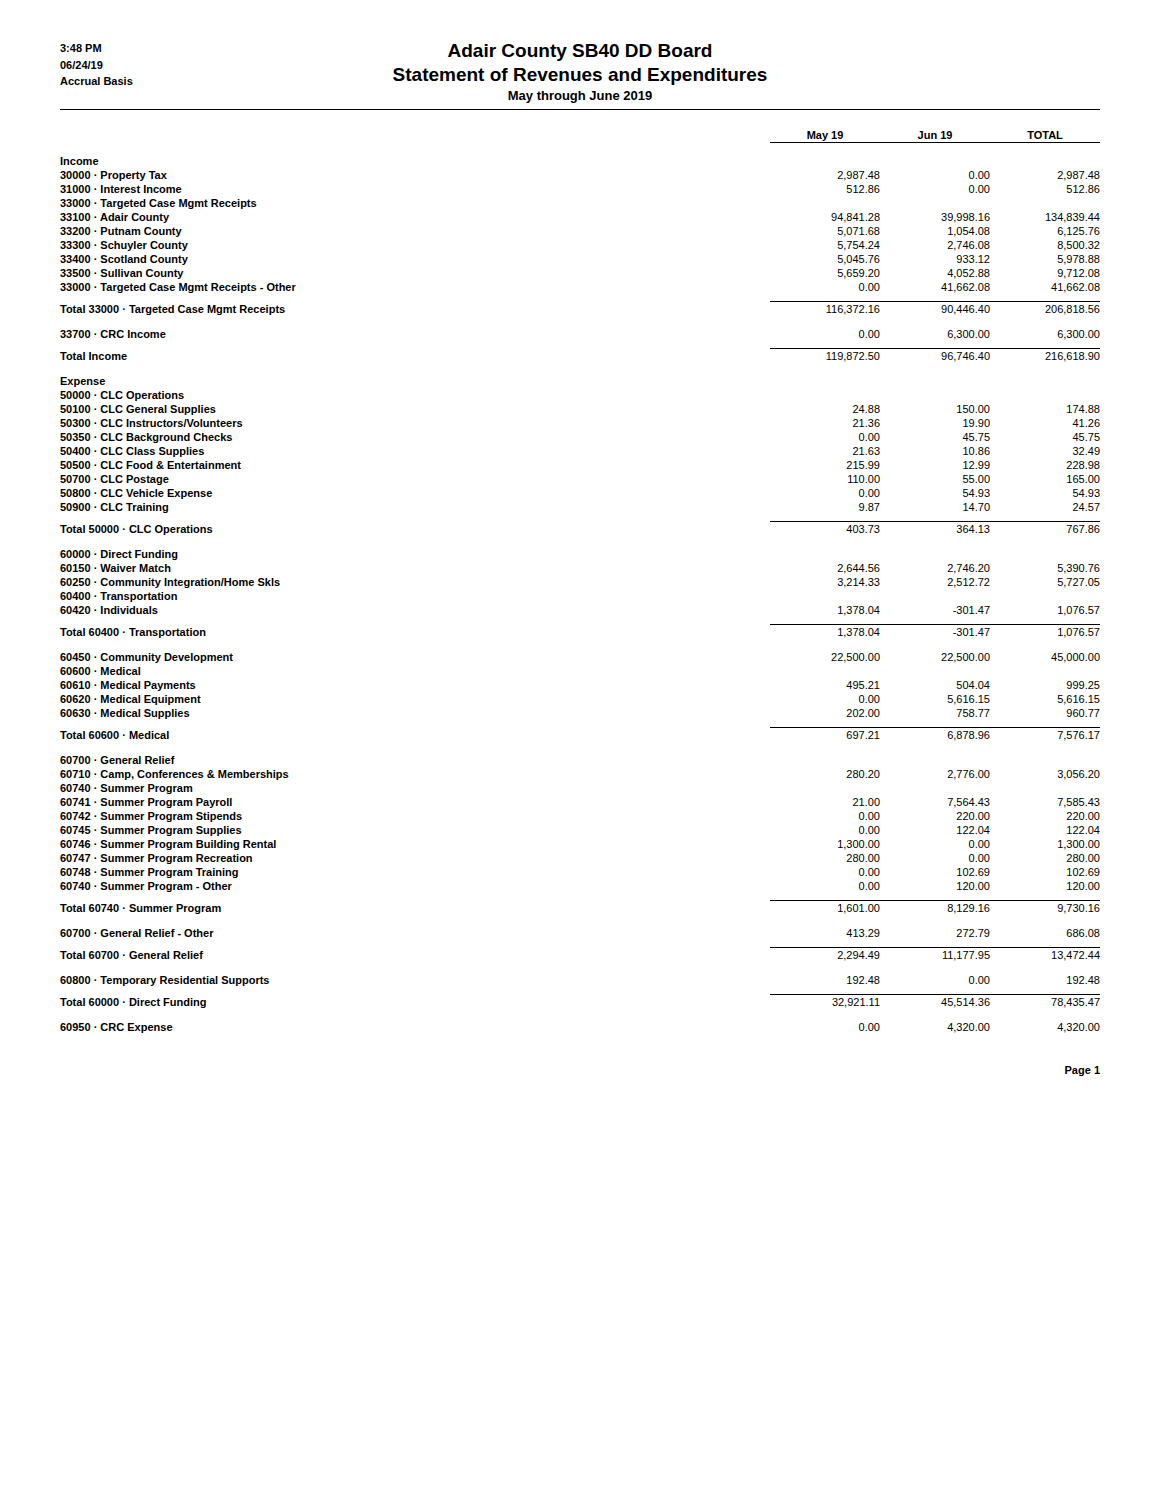3:48 PM
06/24/19
Accrual Basis
Adair County SB40 DD Board
Statement of Revenues and Expenditures
May through June 2019
| | May 19 | Jun 19 | TOTAL |
| Income | | | |
| 30000 · Property Tax | 2,987.48 | 0.00 | 2,987.48 |
| 31000 · Interest Income | 512.86 | 0.00 | 512.86 |
| 33000 · Targeted Case Mgmt Receipts | | | |
| 33100 · Adair County | 94,841.28 | 39,998.16 | 134,839.44 |
| 33200 · Putnam County | 5,071.68 | 1,054.08 | 6,125.76 |
| 33300 · Schuyler County | 5,754.24 | 2,746.08 | 8,500.32 |
| 33400 · Scotland County | 5,045.76 | 933.12 | 5,978.88 |
| 33500 · Sullivan County | 5,659.20 | 4,052.88 | 9,712.08 |
| 33000 · Targeted Case Mgmt Receipts - Other | 0.00 | 41,662.08 | 41,662.08 |
| Total 33000 · Targeted Case Mgmt Receipts | 116,372.16 | 90,446.40 | 206,818.56 |
| 33700 · CRC Income | 0.00 | 6,300.00 | 6,300.00 |
| Total Income | 119,872.50 | 96,746.40 | 216,618.90 |
| Expense | | | |
| 50000 · CLC Operations | | | |
| 50100 · CLC General Supplies | 24.88 | 150.00 | 174.88 |
| 50300 · CLC Instructors/Volunteers | 21.36 | 19.90 | 41.26 |
| 50350 · CLC Background Checks | 0.00 | 45.75 | 45.75 |
| 50400 · CLC Class Supplies | 21.63 | 10.86 | 32.49 |
| 50500 · CLC Food & Entertainment | 215.99 | 12.99 | 228.98 |
| 50700 · CLC Postage | 110.00 | 55.00 | 165.00 |
| 50800 · CLC Vehicle Expense | 0.00 | 54.93 | 54.93 |
| 50900 · CLC Training | 9.87 | 14.70 | 24.57 |
| Total 50000 · CLC Operations | 403.73 | 364.13 | 767.86 |
| 60000 · Direct Funding | | | |
| 60150 · Waiver Match | 2,644.56 | 2,746.20 | 5,390.76 |
| 60250 · Community Integration/Home Skls | 3,214.33 | 2,512.72 | 5,727.05 |
| 60400 · Transportation | | | |
| 60420 · Individuals | 1,378.04 | -301.47 | 1,076.57 |
| Total 60400 · Transportation | 1,378.04 | -301.47 | 1,076.57 |
| 60450 · Community Development | 22,500.00 | 22,500.00 | 45,000.00 |
| 60600 · Medical | | | |
| 60610 · Medical Payments | 495.21 | 504.04 | 999.25 |
| 60620 · Medical Equipment | 0.00 | 5,616.15 | 5,616.15 |
| 60630 · Medical Supplies | 202.00 | 758.77 | 960.77 |
| Total 60600 · Medical | 697.21 | 6,878.96 | 7,576.17 |
| 60700 · General Relief | | | |
| 60710 · Camp, Conferences & Memberships | 280.20 | 2,776.00 | 3,056.20 |
| 60740 · Summer Program | | | |
| 60741 · Summer Program Payroll | 21.00 | 7,564.43 | 7,585.43 |
| 60742 · Summer Program Stipends | 0.00 | 220.00 | 220.00 |
| 60745 · Summer Program Supplies | 0.00 | 122.04 | 122.04 |
| 60746 · Summer Program Building Rental | 1,300.00 | 0.00 | 1,300.00 |
| 60747 · Summer Program Recreation | 280.00 | 0.00 | 280.00 |
| 60748 · Summer Program Training | 0.00 | 102.69 | 102.69 |
| 60740 · Summer Program - Other | 0.00 | 120.00 | 120.00 |
| Total 60740 · Summer Program | 1,601.00 | 8,129.16 | 9,730.16 |
| 60700 · General Relief - Other | 413.29 | 272.79 | 686.08 |
| Total 60700 · General Relief | 2,294.49 | 11,177.95 | 13,472.44 |
| 60800 · Temporary Residential Supports | 192.48 | 0.00 | 192.48 |
| Total 60000 · Direct Funding | 32,921.11 | 45,514.36 | 78,435.47 |
| 60950 · CRC Expense | 0.00 | 4,320.00 | 4,320.00 |
Page 1